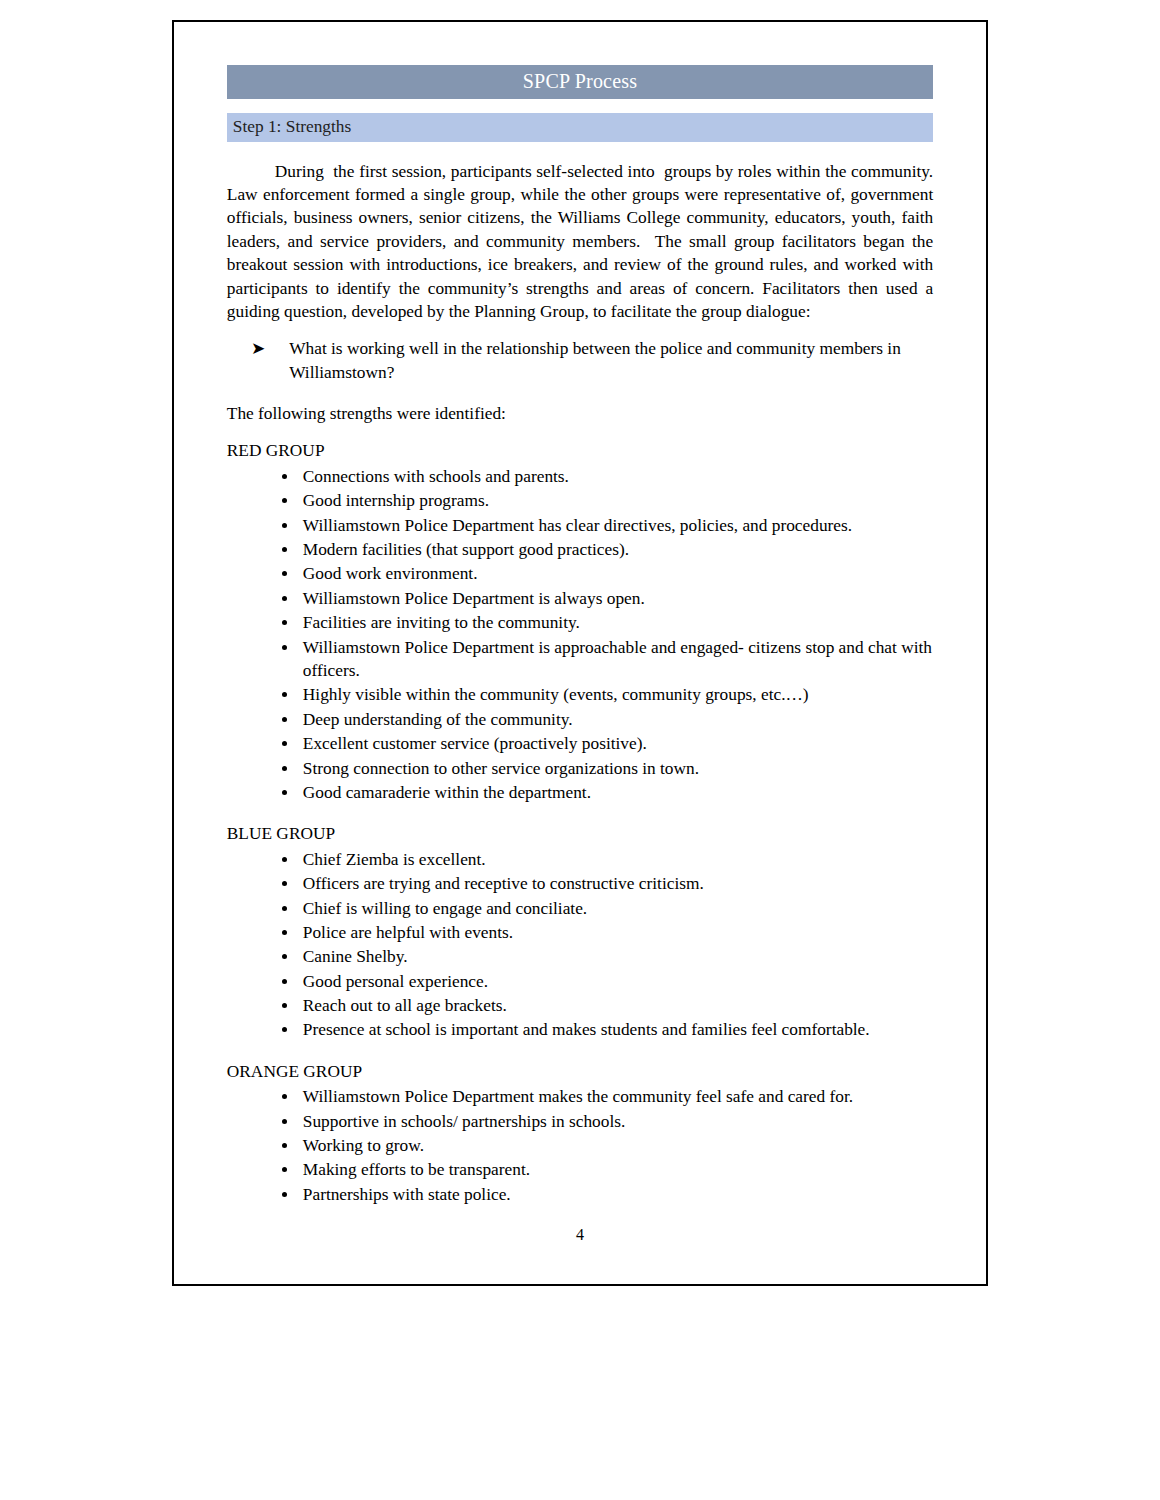SPCP Process
Step 1: Strengths
During the first session, participants self-selected into groups by roles within the community. Law enforcement formed a single group, while the other groups were representative of, government officials, business owners, senior citizens, the Williams College community, educators, youth, faith leaders, and service providers, and community members. The small group facilitators began the breakout session with introductions, ice breakers, and review of the ground rules, and worked with participants to identify the community’s strengths and areas of concern. Facilitators then used a guiding question, developed by the Planning Group, to facilitate the group dialogue:
➤ What is working well in the relationship between the police and community members in Williamstown?
The following strengths were identified:
RED GROUP
Connections with schools and parents.
Good internship programs.
Williamstown Police Department has clear directives, policies, and procedures.
Modern facilities (that support good practices).
Good work environment.
Williamstown Police Department is always open.
Facilities are inviting to the community.
Williamstown Police Department is approachable and engaged- citizens stop and chat with officers.
Highly visible within the community (events, community groups, etc.…)
Deep understanding of the community.
Excellent customer service (proactively positive).
Strong connection to other service organizations in town.
Good camaraderie within the department.
BLUE GROUP
Chief Ziemba is excellent.
Officers are trying and receptive to constructive criticism.
Chief is willing to engage and conciliate.
Police are helpful with events.
Canine Shelby.
Good personal experience.
Reach out to all age brackets.
Presence at school is important and makes students and families feel comfortable.
ORANGE GROUP
Williamstown Police Department makes the community feel safe and cared for.
Supportive in schools/ partnerships in schools.
Working to grow.
Making efforts to be transparent.
Partnerships with state police.
4